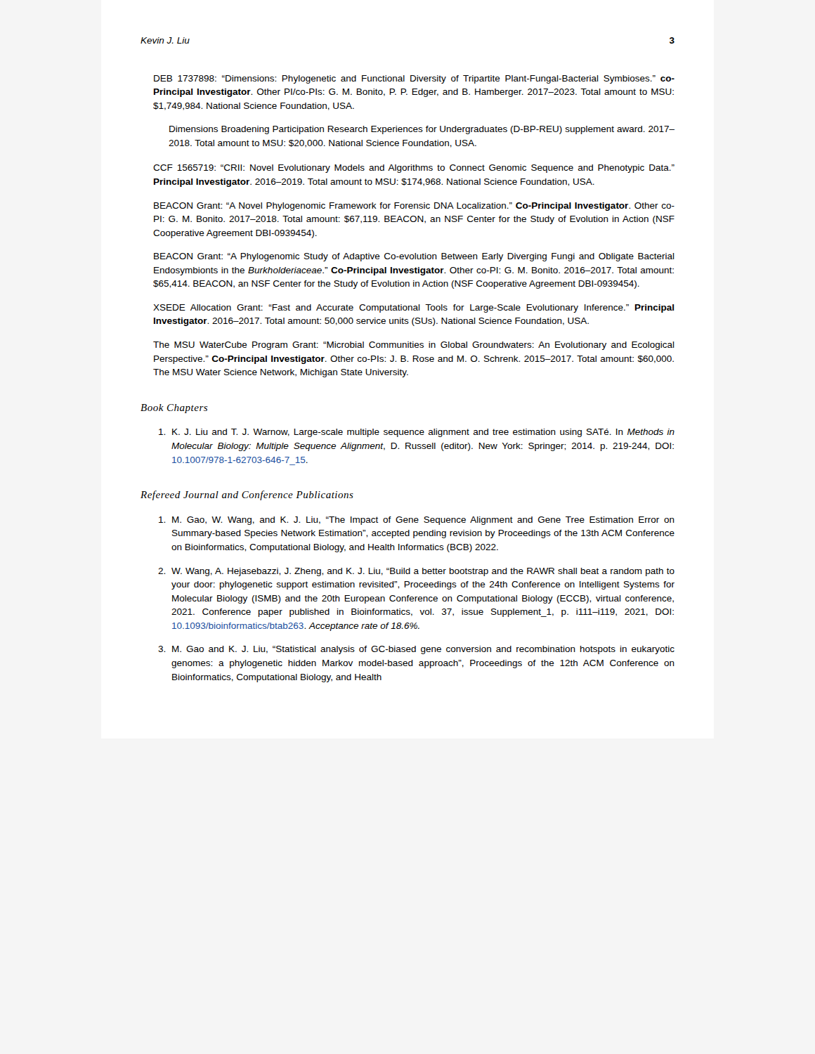Kevin J. Liu 3
DEB 1737898: “Dimensions: Phylogenetic and Functional Diversity of Tripartite Plant-Fungal-Bacterial Symbioses.” co-Principal Investigator. Other PI/co-PIs: G. M. Bonito, P. P. Edger, and B. Hamberger. 2017–2023. Total amount to MSU: $1,749,984. National Science Foundation, USA.
Dimensions Broadening Participation Research Experiences for Undergraduates (D-BP-REU) supplement award. 2017–2018. Total amount to MSU: $20,000. National Science Foundation, USA.
CCF 1565719: “CRII: Novel Evolutionary Models and Algorithms to Connect Genomic Sequence and Phenotypic Data.” Principal Investigator. 2016–2019. Total amount to MSU: $174,968. National Science Foundation, USA.
BEACON Grant: “A Novel Phylogenomic Framework for Forensic DNA Localization.” Co-Principal Investigator. Other co-PI: G. M. Bonito. 2017–2018. Total amount: $67,119. BEACON, an NSF Center for the Study of Evolution in Action (NSF Cooperative Agreement DBI-0939454).
BEACON Grant: “A Phylogenomic Study of Adaptive Co-evolution Between Early Diverging Fungi and Obligate Bacterial Endosymbionts in the Burkholderiaceae.” Co-Principal Investigator. Other co-PI: G. M. Bonito. 2016–2017. Total amount: $65,414. BEACON, an NSF Center for the Study of Evolution in Action (NSF Cooperative Agreement DBI-0939454).
XSEDE Allocation Grant: “Fast and Accurate Computational Tools for Large-Scale Evolutionary Inference.” Principal Investigator. 2016–2017. Total amount: 50,000 service units (SUs). National Science Foundation, USA.
The MSU WaterCube Program Grant: “Microbial Communities in Global Groundwaters: An Evolutionary and Ecological Perspective.” Co-Principal Investigator. Other co-PIs: J. B. Rose and M. O. Schrenk. 2015–2017. Total amount: $60,000. The MSU Water Science Network, Michigan State University.
Book Chapters
K. J. Liu and T. J. Warnow, Large-scale multiple sequence alignment and tree estimation using SATé. In Methods in Molecular Biology: Multiple Sequence Alignment, D. Russell (editor). New York: Springer; 2014. p. 219-244, DOI: 10.1007/978-1-62703-646-7_15.
Refereed Journal and Conference Publications
M. Gao, W. Wang, and K. J. Liu, “The Impact of Gene Sequence Alignment and Gene Tree Estimation Error on Summary-based Species Network Estimation”, accepted pending revision by Proceedings of the 13th ACM Conference on Bioinformatics, Computational Biology, and Health Informatics (BCB) 2022.
W. Wang, A. Hejasebazzi, J. Zheng, and K. J. Liu, “Build a better bootstrap and the RAWR shall beat a random path to your door: phylogenetic support estimation revisited”, Proceedings of the 24th Conference on Intelligent Systems for Molecular Biology (ISMB) and the 20th European Conference on Computational Biology (ECCB), virtual conference, 2021. Conference paper published in Bioinformatics, vol. 37, issue Supplement_1, p. i111–i119, 2021, DOI: 10.1093/bioinformatics/btab263. Acceptance rate of 18.6%.
M. Gao and K. J. Liu, “Statistical analysis of GC-biased gene conversion and recombination hotspots in eukaryotic genomes: a phylogenetic hidden Markov model-based approach”, Proceedings of the 12th ACM Conference on Bioinformatics, Computational Biology, and Health